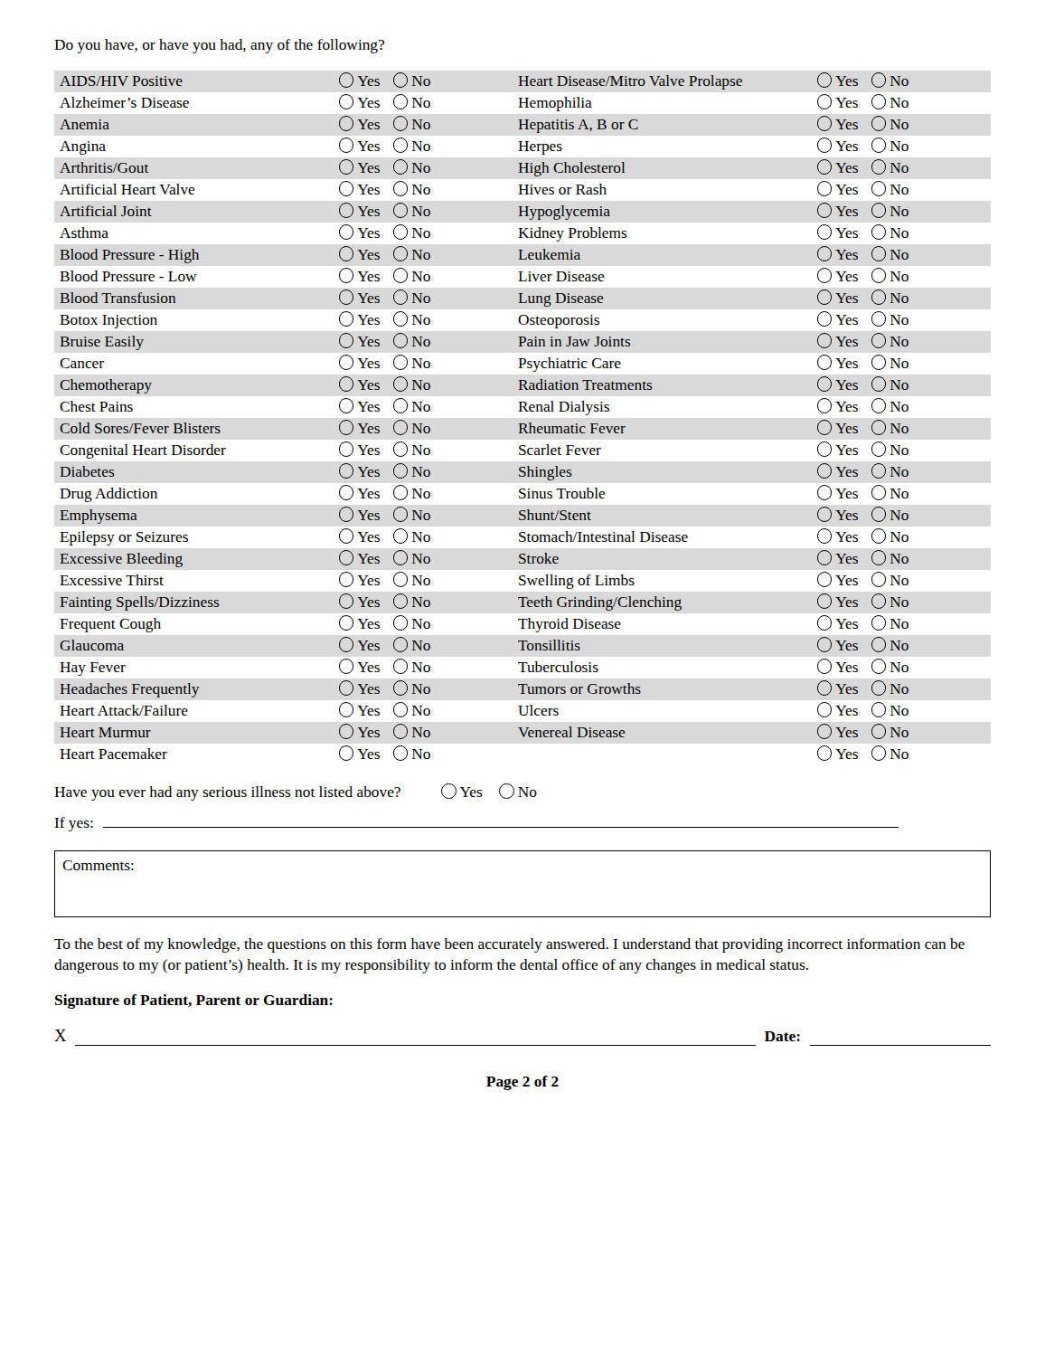Do you have, or have you had, any of the following?
| AIDS/HIV Positive | Yes No | Heart Disease/Mitro Valve Prolapse | Yes No |
| Alzheimer’s Disease | Yes No | Hemophilia | Yes No |
| Anemia | Yes No | Hepatitis A, B or C | Yes No |
| Angina | Yes No | Herpes | Yes No |
| Arthritis/Gout | Yes No | High Cholesterol | Yes No |
| Artificial Heart Valve | Yes No | Hives or Rash | Yes No |
| Artificial Joint | Yes No | Hypoglycemia | Yes No |
| Asthma | Yes No | Kidney Problems | Yes No |
| Blood Pressure - High | Yes No | Leukemia | Yes No |
| Blood Pressure - Low | Yes No | Liver Disease | Yes No |
| Blood Transfusion | Yes No | Lung Disease | Yes No |
| Botox Injection | Yes No | Osteoporosis | Yes No |
| Bruise Easily | Yes No | Pain in Jaw Joints | Yes No |
| Cancer | Yes No | Psychiatric Care | Yes No |
| Chemotherapy | Yes No | Radiation Treatments | Yes No |
| Chest Pains | Yes No | Renal Dialysis | Yes No |
| Cold Sores/Fever Blisters | Yes No | Rheumatic Fever | Yes No |
| Congenital Heart Disorder | Yes No | Scarlet Fever | Yes No |
| Diabetes | Yes No | Shingles | Yes No |
| Drug Addiction | Yes No | Sinus Trouble | Yes No |
| Emphysema | Yes No | Shunt/Stent | Yes No |
| Epilepsy or Seizures | Yes No | Stomach/Intestinal Disease | Yes No |
| Excessive Bleeding | Yes No | Stroke | Yes No |
| Excessive Thirst | Yes No | Swelling of Limbs | Yes No |
| Fainting Spells/Dizziness | Yes No | Teeth Grinding/Clenching | Yes No |
| Frequent Cough | Yes No | Thyroid Disease | Yes No |
| Glaucoma | Yes No | Tonsillitis | Yes No |
| Hay Fever | Yes No | Tuberculosis | Yes No |
| Headaches Frequently | Yes No | Tumors or Growths | Yes No |
| Heart Attack/Failure | Yes No | Ulcers | Yes No |
| Heart Murmur | Yes No | Venereal Disease | Yes No |
| Heart Pacemaker | Yes No | | Yes No |
Have you ever had any serious illness not listed above? Yes No
If yes:
Comments:
To the best of my knowledge, the questions on this form have been accurately answered. I understand that providing incorrect information can be dangerous to my (or patient’s) health. It is my responsibility to inform the dental office of any changes in medical status.
Signature of Patient, Parent or Guardian:
X Date:
Page 2 of 2